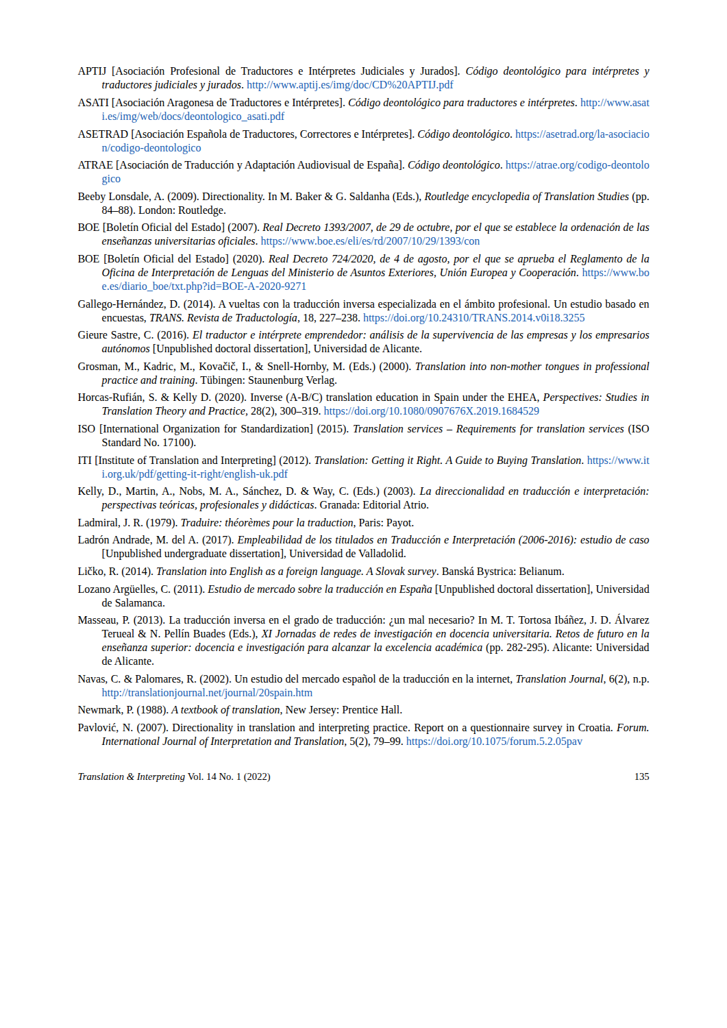APTIJ [Asociación Profesional de Traductores e Intérpretes Judiciales y Jurados]. Código deontológico para intérpretes y traductores judiciales y jurados. http://www.aptij.es/img/doc/CD%20APTIJ.pdf
ASATI [Asociación Aragonesa de Traductores e Intérpretes]. Código deontológico para traductores e intérpretes. http://www.asati.es/img/web/docs/deontologico_asati.pdf
ASETRAD [Asociación Española de Traductores, Correctores e Intérpretes]. Código deontológico. https://asetrad.org/la-asociacion/codigo-deontologico
ATRAE [Asociación de Traducción y Adaptación Audiovisual de España]. Código deontológico. https://atrae.org/codigo-deontologico
Beeby Lonsdale, A. (2009). Directionality. In M. Baker & G. Saldanha (Eds.), Routledge encyclopedia of Translation Studies (pp. 84–88). London: Routledge.
BOE [Boletín Oficial del Estado] (2007). Real Decreto 1393/2007, de 29 de octubre, por el que se establece la ordenación de las enseñanzas universitarias oficiales. https://www.boe.es/eli/es/rd/2007/10/29/1393/con
BOE [Boletín Oficial del Estado] (2020). Real Decreto 724/2020, de 4 de agosto, por el que se aprueba el Reglamento de la Oficina de Interpretación de Lenguas del Ministerio de Asuntos Exteriores, Unión Europea y Cooperación. https://www.boe.es/diario_boe/txt.php?id=BOE-A-2020-9271
Gallego-Hernández, D. (2014). A vueltas con la traducción inversa especializada en el ámbito profesional. Un estudio basado en encuestas, TRANS. Revista de Traductología, 18, 227–238. https://doi.org/10.24310/TRANS.2014.v0i18.3255
Gieure Sastre, C. (2016). El traductor e intérprete emprendedor: análisis de la supervivencia de las empresas y los empresarios autónomos [Unpublished doctoral dissertation], Universidad de Alicante.
Grosman, M., Kadric, M., Kovačič, I., & Snell-Hornby, M. (Eds.) (2000). Translation into non-mother tongues in professional practice and training. Tübingen: Staunenburg Verlag.
Horcas-Rufián, S. & Kelly D. (2020). Inverse (A-B/C) translation education in Spain under the EHEA, Perspectives: Studies in Translation Theory and Practice, 28(2), 300–319. https://doi.org/10.1080/0907676X.2019.1684529
ISO [International Organization for Standardization] (2015). Translation services – Requirements for translation services (ISO Standard No. 17100).
ITI [Institute of Translation and Interpreting] (2012). Translation: Getting it Right. A Guide to Buying Translation. https://www.iti.org.uk/pdf/getting-it-right/english-uk.pdf
Kelly, D., Martin, A., Nobs, M. A., Sánchez, D. & Way, C. (Eds.) (2003). La direccionalidad en traducción e interpretación: perspectivas teóricas, profesionales y didácticas. Granada: Editorial Atrio.
Ladmiral, J. R. (1979). Traduire: théorèmes pour la traduction, Paris: Payot.
Ladrón Andrade, M. del A. (2017). Empleabilidad de los titulados en Traducción e Interpretación (2006-2016): estudio de caso [Unpublished undergraduate dissertation], Universidad de Valladolid.
Ličko, R. (2014). Translation into English as a foreign language. A Slovak survey. Banská Bystrica: Belianum.
Lozano Argüelles, C. (2011). Estudio de mercado sobre la traducción en España [Unpublished doctoral dissertation], Universidad de Salamanca.
Masseau, P. (2013). La traducción inversa en el grado de traducción: ¿un mal necesario? In M. T. Tortosa Ibáñez, J. D. Álvarez Terueal & N. Pellín Buades (Eds.), XI Jornadas de redes de investigación en docencia universitaria. Retos de futuro en la enseñanza superior: docencia e investigación para alcanzar la excelencia académica (pp. 282-295). Alicante: Universidad de Alicante.
Navas, C. & Palomares, R. (2002). Un estudio del mercado español de la traducción en la internet, Translation Journal, 6(2), n.p. http://translationjournal.net/journal/20spain.htm
Newmark, P. (1988). A textbook of translation, New Jersey: Prentice Hall.
Pavlović, N. (2007). Directionality in translation and interpreting practice. Report on a questionnaire survey in Croatia. Forum. International Journal of Interpretation and Translation, 5(2), 79–99. https://doi.org/10.1075/forum.5.2.05pav
Translation & Interpreting Vol. 14 No. 1 (2022)
135